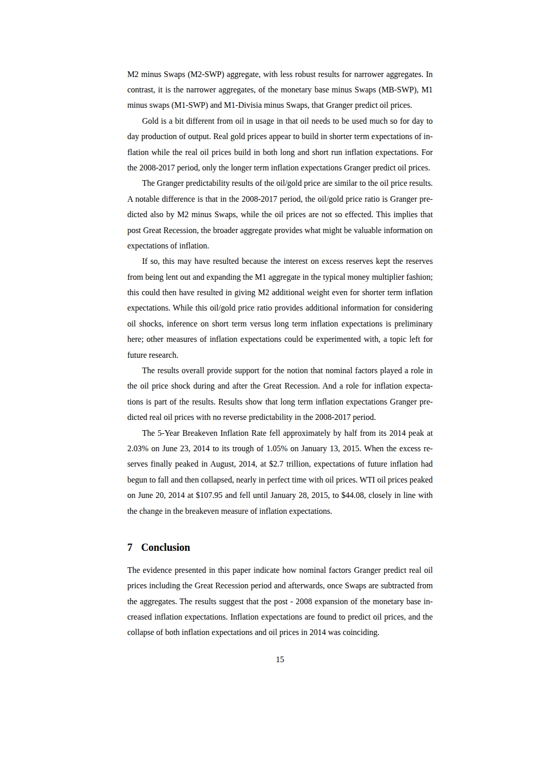M2 minus Swaps (M2-SWP) aggregate, with less robust results for narrower aggregates. In contrast, it is the narrower aggregates, of the monetary base minus Swaps (MB-SWP), M1 minus swaps (M1-SWP) and M1-Divisia minus Swaps, that Granger predict oil prices.
Gold is a bit different from oil in usage in that oil needs to be used much so for day to day production of output. Real gold prices appear to build in shorter term expectations of inflation while the real oil prices build in both long and short run inflation expectations. For the 2008-2017 period, only the longer term inflation expectations Granger predict oil prices.
The Granger predictability results of the oil/gold price are similar to the oil price results. A notable difference is that in the 2008-2017 period, the oil/gold price ratio is Granger predicted also by M2 minus Swaps, while the oil prices are not so effected. This implies that post Great Recession, the broader aggregate provides what might be valuable information on expectations of inflation.
If so, this may have resulted because the interest on excess reserves kept the reserves from being lent out and expanding the M1 aggregate in the typical money multiplier fashion; this could then have resulted in giving M2 additional weight even for shorter term inflation expectations. While this oil/gold price ratio provides additional information for considering oil shocks, inference on short term versus long term inflation expectations is preliminary here; other measures of inflation expectations could be experimented with, a topic left for future research.
The results overall provide support for the notion that nominal factors played a role in the oil price shock during and after the Great Recession. And a role for inflation expectations is part of the results. Results show that long term inflation expectations Granger predicted real oil prices with no reverse predictability in the 2008-2017 period.
The 5-Year Breakeven Inflation Rate fell approximately by half from its 2014 peak at 2.03% on June 23, 2014 to its trough of 1.05% on January 13, 2015. When the excess reserves finally peaked in August, 2014, at $2.7 trillion, expectations of future inflation had begun to fall and then collapsed, nearly in perfect time with oil prices. WTI oil prices peaked on June 20, 2014 at $107.95 and fell until January 28, 2015, to $44.08, closely in line with the change in the breakeven measure of inflation expectations.
7 Conclusion
The evidence presented in this paper indicate how nominal factors Granger predict real oil prices including the Great Recession period and afterwards, once Swaps are subtracted from the aggregates. The results suggest that the post - 2008 expansion of the monetary base increased inflation expectations. Inflation expectations are found to predict oil prices, and the collapse of both inflation expectations and oil prices in 2014 was coinciding.
15